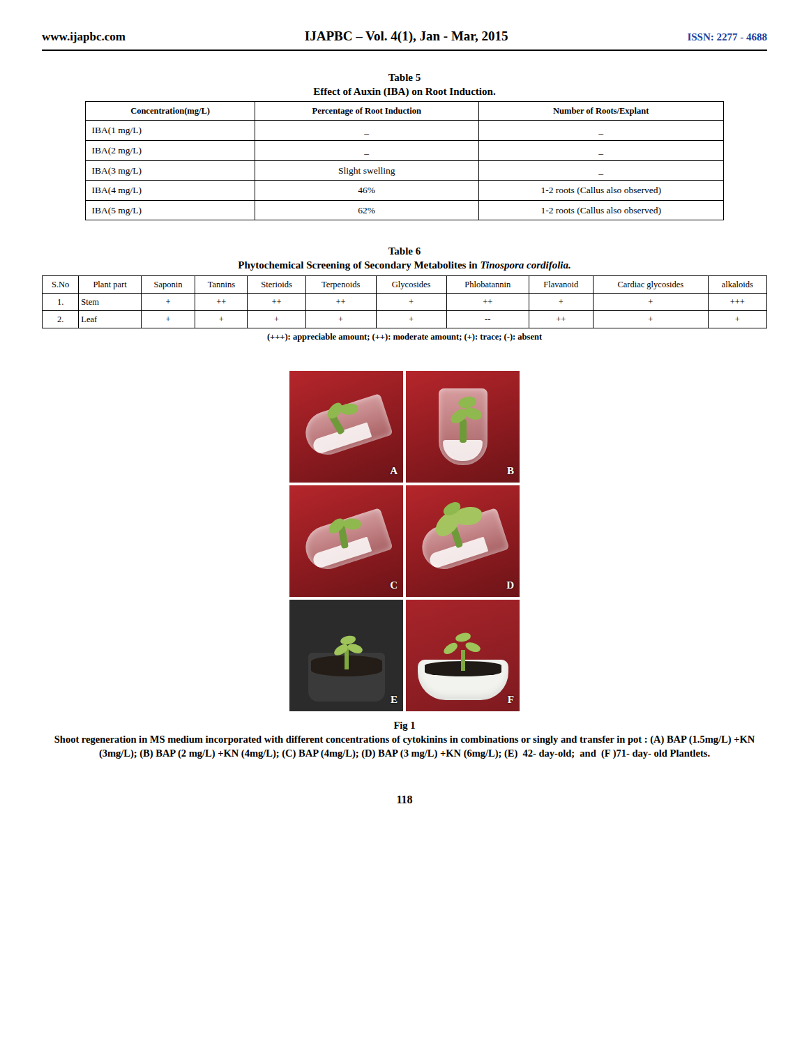www.ijapbc.com IJAPBC – Vol. 4(1), Jan - Mar, 2015 ISSN: 2277 - 4688
Table 5 Effect of Auxin (IBA) on Root Induction.
| Concentration(mg/L) | Percentage of Root Induction | Number of Roots/Explant |
| --- | --- | --- |
| IBA(1 mg/L) | _ | _ |
| IBA(2 mg/L) | _ | _ |
| IBA(3 mg/L) | Slight swelling | _ |
| IBA(4 mg/L) | 46% | 1-2 roots (Callus also observed) |
| IBA(5 mg/L) | 62% | 1-2 roots (Callus also observed) |
Table 6 Phytochemical Screening of Secondary Metabolites in Tinospora cordifolia.
| S.No | Plant part | Saponin | Tannins | Sterioids | Terpenoids | Glycosides | Phlobatannin | Flavanoid | Cardiac glycosides | alkaloids |
| --- | --- | --- | --- | --- | --- | --- | --- | --- | --- | --- |
| 1. | Stem | + | ++ | ++ | ++ | + | ++ | + | + | +++ |
| 2. | Leaf | + | + | + | + | + | -- | ++ | + | + |
(+++): appreciable amount; (++): moderate amount; (+): trace; (-): absent
A
B
C
D
E
F
Fig 1 Shoot regeneration in MS medium incorporated with different concentrations of cytokinins in combinations or singly and transfer in pot : (A) BAP (1.5mg/L) +KN (3mg/L); (B) BAP (2 mg/L) +KN (4mg/L); (C) BAP (4mg/L); (D) BAP (3 mg/L) +KN (6mg/L); (E) 42- day-old; and (F )71- day- old Plantlets.
118